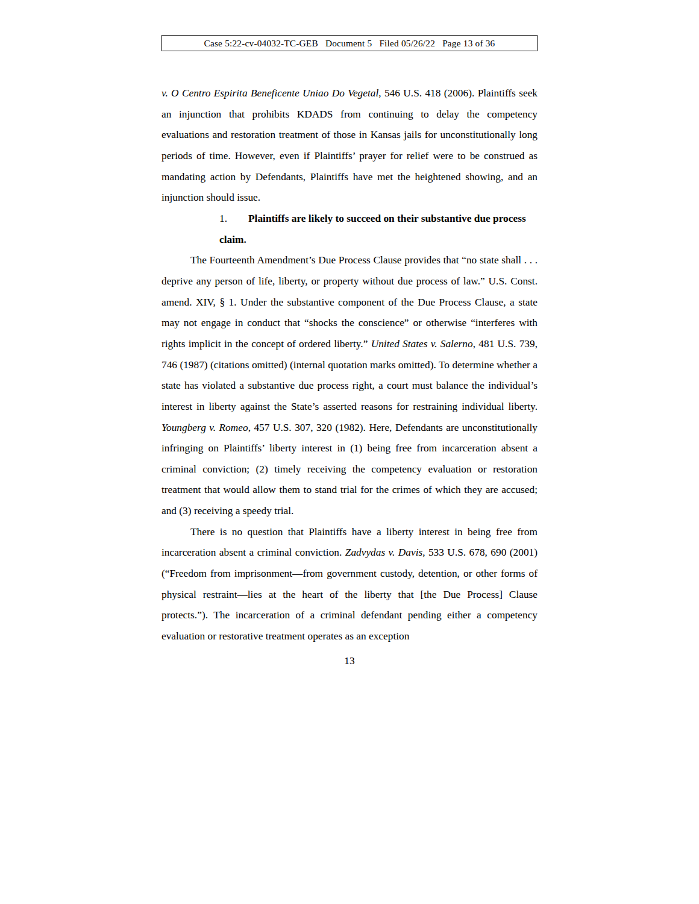Case 5:22-cv-04032-TC-GEB Document 5 Filed 05/26/22 Page 13 of 36
v. O Centro Espirita Beneficente Uniao Do Vegetal, 546 U.S. 418 (2006). Plaintiffs seek an injunction that prohibits KDADS from continuing to delay the competency evaluations and restoration treatment of those in Kansas jails for unconstitutionally long periods of time. However, even if Plaintiffs’ prayer for relief were to be construed as mandating action by Defendants, Plaintiffs have met the heightened showing, and an injunction should issue.
1. Plaintiffs are likely to succeed on their substantive due process claim.
The Fourteenth Amendment’s Due Process Clause provides that “no state shall . . . deprive any person of life, liberty, or property without due process of law.” U.S. Const. amend. XIV, § 1. Under the substantive component of the Due Process Clause, a state may not engage in conduct that “shocks the conscience” or otherwise “interferes with rights implicit in the concept of ordered liberty.” United States v. Salerno, 481 U.S. 739, 746 (1987) (citations omitted) (internal quotation marks omitted). To determine whether a state has violated a substantive due process right, a court must balance the individual’s interest in liberty against the State’s asserted reasons for restraining individual liberty. Youngberg v. Romeo, 457 U.S. 307, 320 (1982). Here, Defendants are unconstitutionally infringing on Plaintiffs’ liberty interest in (1) being free from incarceration absent a criminal conviction; (2) timely receiving the competency evaluation or restoration treatment that would allow them to stand trial for the crimes of which they are accused; and (3) receiving a speedy trial.
There is no question that Plaintiffs have a liberty interest in being free from incarceration absent a criminal conviction. Zadvydas v. Davis, 533 U.S. 678, 690 (2001) (“Freedom from imprisonment—from government custody, detention, or other forms of physical restraint—lies at the heart of the liberty that [the Due Process] Clause protects.”). The incarceration of a criminal defendant pending either a competency evaluation or restorative treatment operates as an exception
13